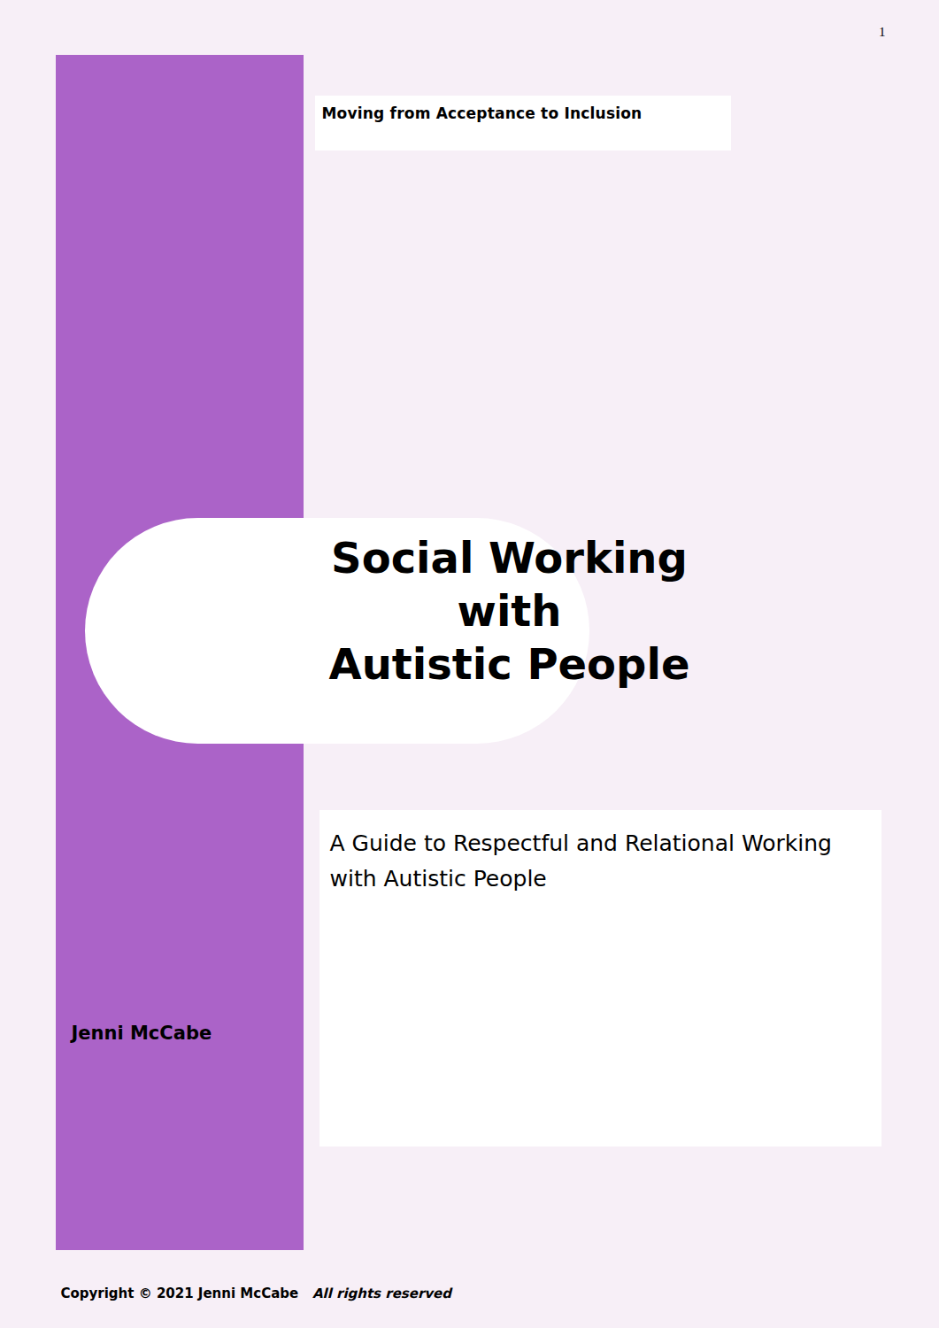1
Moving from Acceptance to Inclusion
Social Working
with
Autistic People
A Guide to Respectful and Relational Working with Autistic People
Jenni McCabe
Copyright © 2021 Jenni McCabe All rights reserved